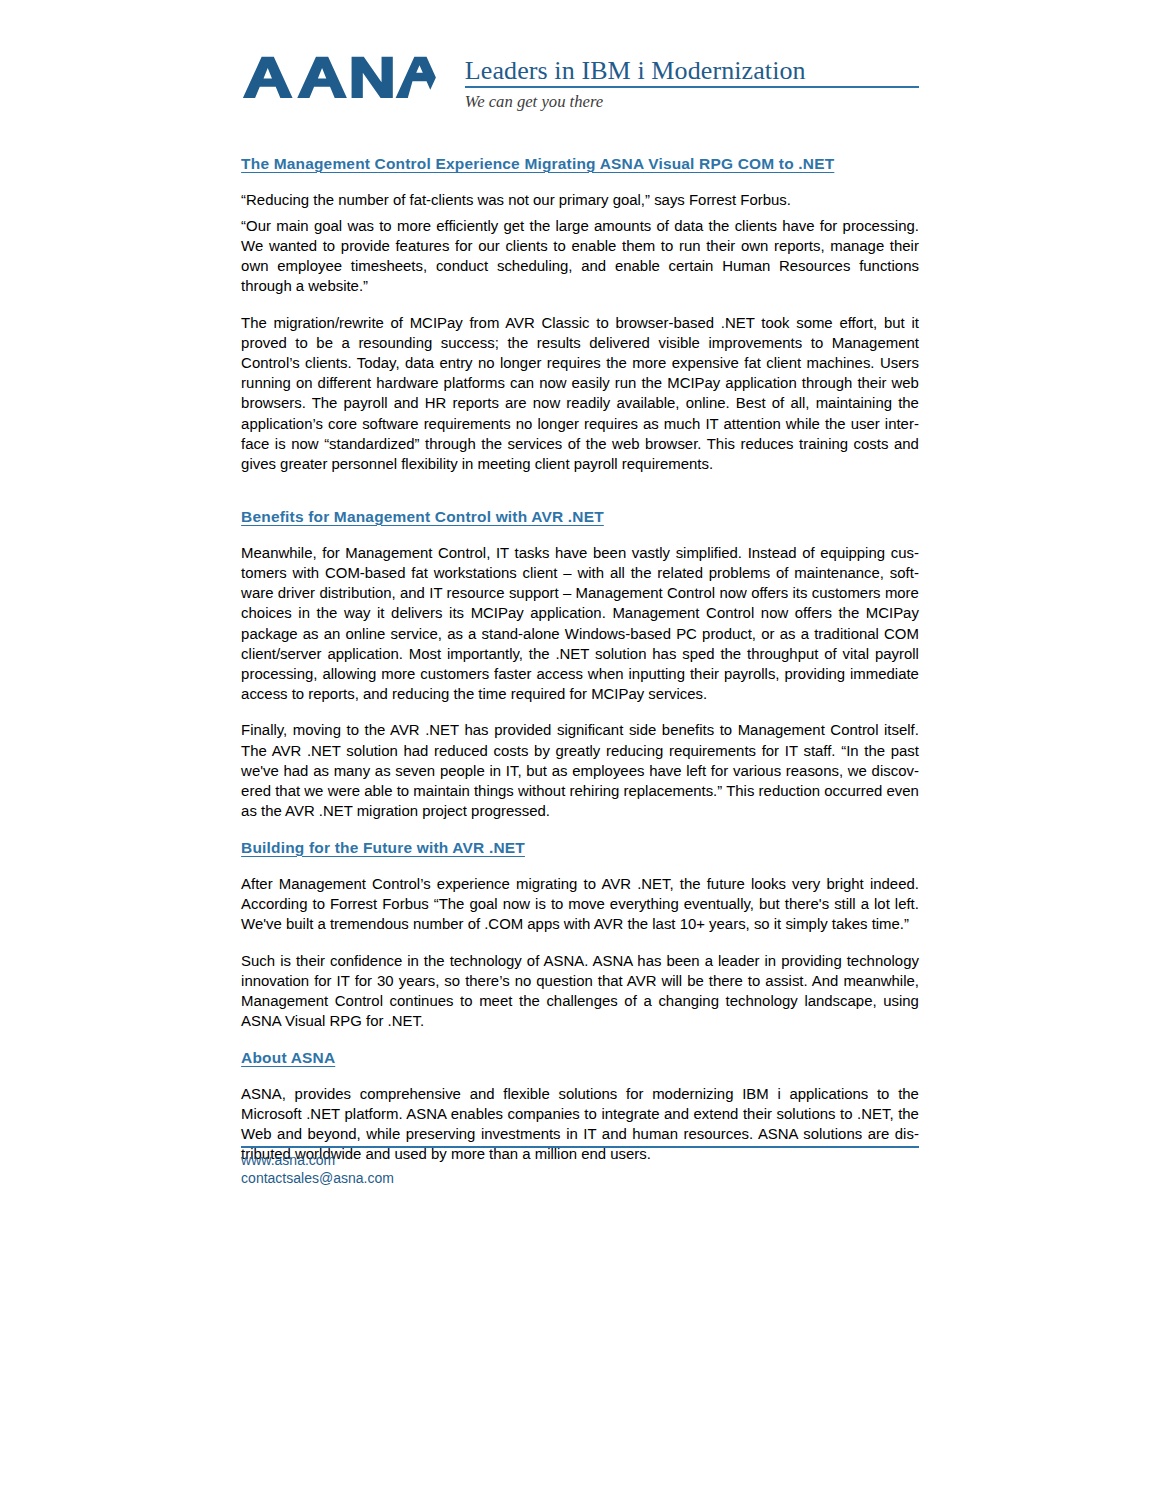Leaders in IBM i Modernization
We can get you there
The Management Control Experience Migrating ASNA Visual RPG COM to .NET
“Reducing the number of fat-clients was not our primary goal,” says Forrest Forbus.
“Our main goal was to more efficiently get the large amounts of data the clients have for processing. We wanted to provide features for our clients to enable them to run their own reports, manage their own employee timesheets, conduct scheduling, and enable certain Human Resources functions through a website.”
The migration/rewrite of MCIPay from AVR Classic to browser-based .NET took some effort, but it proved to be a resounding success; the results delivered visible improvements to Management Control’s clients. Today, data entry no longer requires the more expensive fat client machines. Users running on different hardware platforms can now easily run the MCIPay application through their web browsers. The payroll and HR reports are now readily available, online. Best of all, maintaining the application’s core software requirements no longer requires as much IT attention while the user interface is now “standardized” through the services of the web browser. This reduces training costs and gives greater personnel flexibility in meeting client payroll requirements.
Benefits for Management Control with AVR .NET
Meanwhile, for Management Control, IT tasks have been vastly simplified. Instead of equipping customers with COM-based fat workstations client – with all the related problems of maintenance, software driver distribution, and IT resource support – Management Control now offers its customers more choices in the way it delivers its MCIPay application. Management Control now offers the MCIPay package as an online service, as a stand-alone Windows-based PC product, or as a traditional COM client/server application. Most importantly, the .NET solution has sped the throughput of vital payroll processing, allowing more customers faster access when inputting their payrolls, providing immediate access to reports, and reducing the time required for MCIPay services.
Finally, moving to the AVR .NET has provided significant side benefits to Management Control itself. The AVR .NET solution had reduced costs by greatly reducing requirements for IT staff. “In the past we've had as many as seven people in IT, but as employees have left for various reasons, we discovered that we were able to maintain things without rehiring replacements.” This reduction occurred even as the AVR .NET migration project progressed.
Building for the Future with AVR .NET
After Management Control’s experience migrating to AVR .NET, the future looks very bright indeed. According to Forrest Forbus “The goal now is to move everything eventually, but there's still a lot left. We've built a tremendous number of .COM apps with AVR the last 10+ years, so it simply takes time.”
Such is their confidence in the technology of ASNA. ASNA has been a leader in providing technology innovation for IT for 30 years, so there’s no question that AVR will be there to assist. And meanwhile, Management Control continues to meet the challenges of a changing technology landscape, using ASNA Visual RPG for .NET.
About ASNA
ASNA, provides comprehensive and flexible solutions for modernizing IBM i applications to the Microsoft .NET platform. ASNA enables companies to integrate and extend their solutions to .NET, the Web and beyond, while preserving investments in IT and human resources. ASNA solutions are distributed worldwide and used by more than a million end users.
www.asna.com
contactsales@asna.com